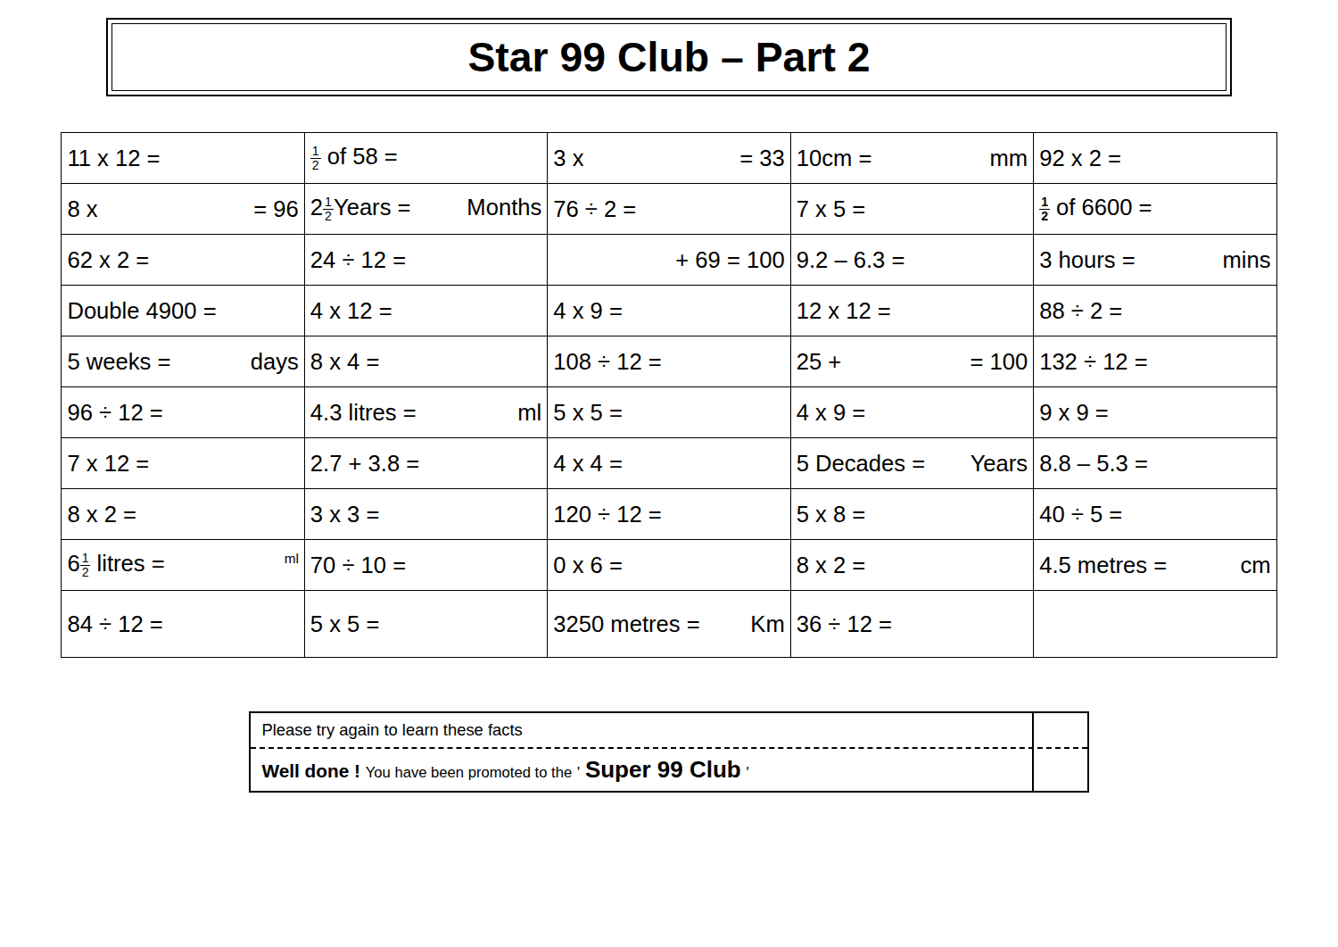Star 99 Club – Part 2
| 11 x 12 = | 1 2 of 58 = | 3 x = 33 | 10cm = mm | 92 x 2 = |
| 8 x = 96 | 2 1 2 Years = Months | 76 ÷ 2 = | 7 x 5 = | 1 2 of 6600 = |
| 62 x 2 = | 24 ÷ 12 = | + 69 = 100 | 9.2 – 6.3 = | 3 hours = mins |
| Double 4900 = | 4 x 12 = | 4 x 9 = | 12 x 12 = | 88 ÷ 2 = |
| 5 weeks = days | 8 x 4 = | 108 ÷ 12 = | 25 + = 100 | 132 ÷ 12 = |
| 96 ÷ 12 = | 4.3 litres = ml | 5 x 5 = | 4 x 9 = | 9 x 9 = |
| 7 x 12 = | 2.7 + 3.8 = | 4 x 4 = | 5 Decades = Years | 8.8 – 5.3 = |
| 8 x 2 = | 3 x 3 = | 120 ÷ 12 = | 5 x 8 = | 40 ÷ 5 = |
| 6 1 2 litres = ml | 70 ÷ 10 = | 0 x 6 = | 8 x 2 = | 4.5 metres = cm |
| 84 ÷ 12 = | 5 x 5 = | 3250 metres = Km | 36 ÷ 12 = | |
Please try again to learn these facts
Well done ! You have been promoted to the ' Super 99 Club '